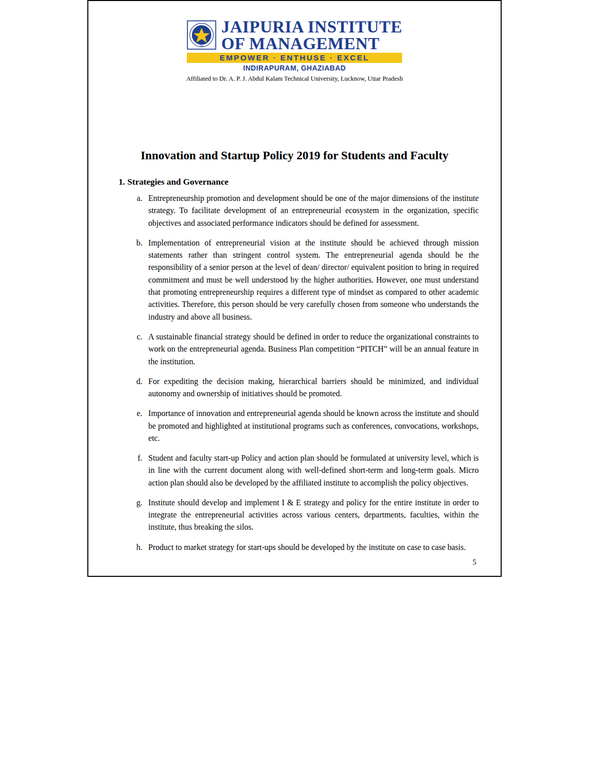JIM
JAIPURIA INSTITUTE
OF MANAGEMENT
EMPOWER · ENTHUSE · EXCEL
INDIRAPURAM, GHAZIABAD
Affiliated to Dr. A. P. J. Abdul Kalam Technical University, Lucknow, Uttar Pradesh
Innovation and Startup Policy 2019 for Students and Faculty
Strategies and Governance
Entrepreneurship promotion and development should be one of the major dimensions of the institute strategy. To facilitate development of an entrepreneurial ecosystem in the organization, specific objectives and associated performance indicators should be defined for assessment.
Implementation of entrepreneurial vision at the institute should be achieved through mission statements rather than stringent control system. The entrepreneurial agenda should be the responsibility of a senior person at the level of dean/ director/ equivalent position to bring in required commitment and must be well understood by the higher authorities. However, one must understand that promoting entrepreneurship requires a different type of mindset as compared to other academic activities. Therefore, this person should be very carefully chosen from someone who understands the industry and above all business.
A sustainable financial strategy should be defined in order to reduce the organizational constraints to work on the entrepreneurial agenda. Business Plan competition “PITCH” will be an annual feature in the institution.
For expediting the decision making, hierarchical barriers should be minimized, and individual autonomy and ownership of initiatives should be promoted.
Importance of innovation and entrepreneurial agenda should be known across the institute and should be promoted and highlighted at institutional programs such as conferences, convocations, workshops, etc.
Student and faculty start-up Policy and action plan should be formulated at university level, which is in line with the current document along with well-defined short-term and long-term goals. Micro action plan should also be developed by the affiliated institute to accomplish the policy objectives.
Institute should develop and implement I & E strategy and policy for the entire institute in order to integrate the entrepreneurial activities across various centers, departments, faculties, within the institute, thus breaking the silos.
Product to market strategy for start-ups should be developed by the institute on case to case basis.
5